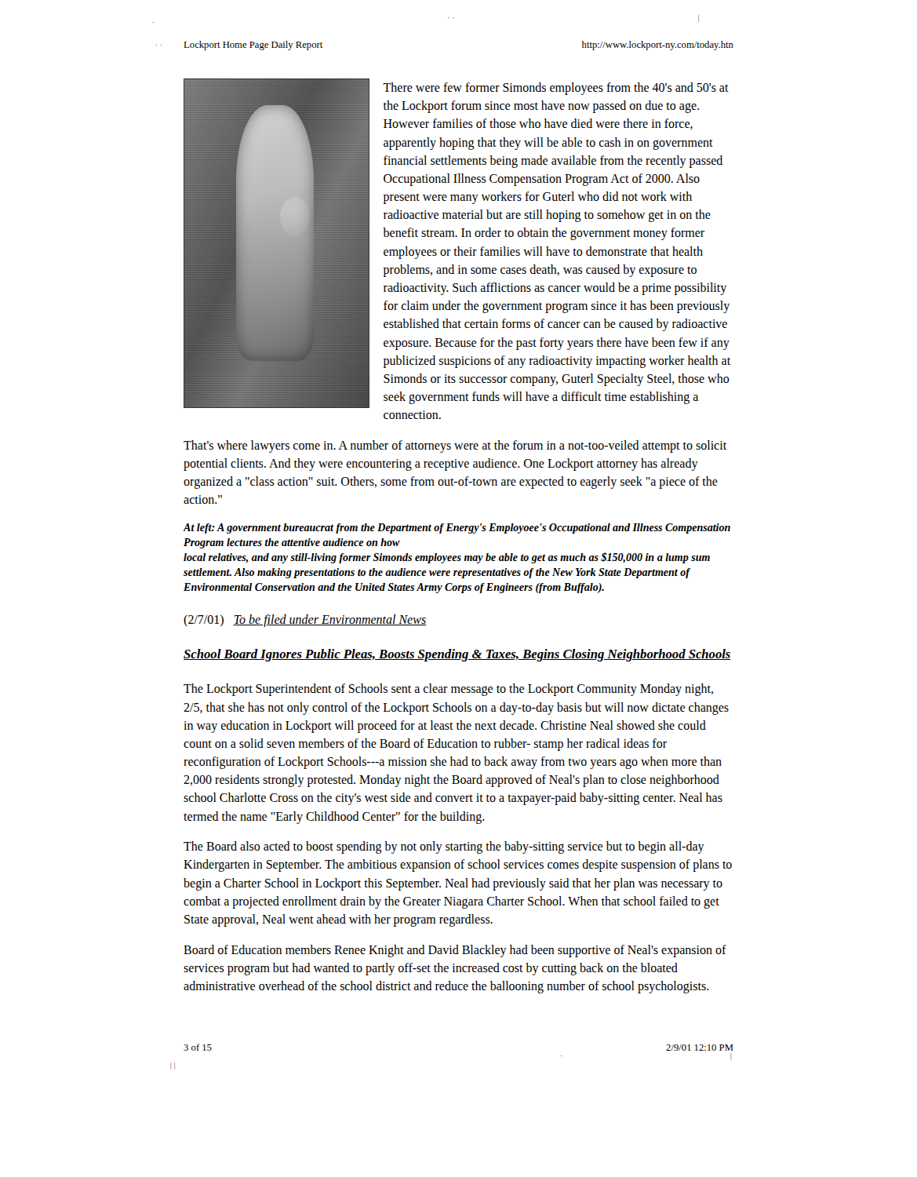·
· ·
· ·
|
Lockport Home Page Daily Report
http://www.lockport-ny.com/today.htn
There were few former Simonds employees from the 40's and 50's at the Lockport forum since most have now passed on due to age. However families of those who have died were there in force, apparently hoping that they will be able to cash in on government financial settlements being made available from the recently passed Occupational Illness Compensation Program Act of 2000. Also present were many workers for Guterl who did not work with radioactive material but are still hoping to somehow get in on the benefit stream. In order to obtain the government money former employees or their families will have to demonstrate that health problems, and in some cases death, was caused by exposure to radioactivity. Such afflictions as cancer would be a prime possibility for claim under the government program since it has been previously established that certain forms of cancer can be caused by radioactive exposure. Because for the past forty years there have been few if any publicized suspicions of any radioactivity impacting worker health at Simonds or its successor company, Guterl Specialty Steel, those who seek government funds will have a difficult time establishing a connection.
That's where lawyers come in. A number of attorneys were at the forum in a not-too-veiled attempt to solicit potential clients. And they were encountering a receptive audience. One Lockport attorney has already organized a "class action" suit. Others, some from out-of-town are expected to eagerly seek "a piece of the action."
At left: A government bureaucrat from the Department of Energy's Employoee's Occupational and Illness Compensation Program lectures the attentive audience on how
local relatives, and any still-living former Simonds employees may be able to get as much as $150,000 in a lump sum settlement. Also making presentations to the audience were representatives of the New York State Department of Environmental Conservation and the United States Army Corps of Engineers (from Buffalo).
(2/7/01) To be filed under Environmental News
School Board Ignores Public Pleas, Boosts Spending & Taxes, Begins Closing Neighborhood Schools
The Lockport Superintendent of Schools sent a clear message to the Lockport Community Monday night, 2/5, that she has not only control of the Lockport Schools on a day-to-day basis but will now dictate changes in way education in Lockport will proceed for at least the next decade. Christine Neal showed she could count on a solid seven members of the Board of Education to rubber- stamp her radical ideas for reconfiguration of Lockport Schools---a mission she had to back away from two years ago when more than 2,000 residents strongly protested. Monday night the Board approved of Neal's plan to close neighborhood school Charlotte Cross on the city's west side and convert it to a taxpayer-paid baby-sitting center. Neal has termed the name "Early Childhood Center" for the building.
The Board also acted to boost spending by not only starting the baby-sitting service but to begin all-day Kindergarten in September. The ambitious expansion of school services comes despite suspension of plans to begin a Charter School in Lockport this September. Neal had previously said that her plan was necessary to combat a projected enrollment drain by the Greater Niagara Charter School. When that school failed to get State approval, Neal went ahead with her program regardless.
Board of Education members Renee Knight and David Blackley had been supportive of Neal's expansion of services program but had wanted to partly off-set the increased cost by cutting back on the bloated administrative overhead of the school district and reduce the ballooning number of school psychologists.
3 of 15
2/9/01 12:10 PM
| |
·
|